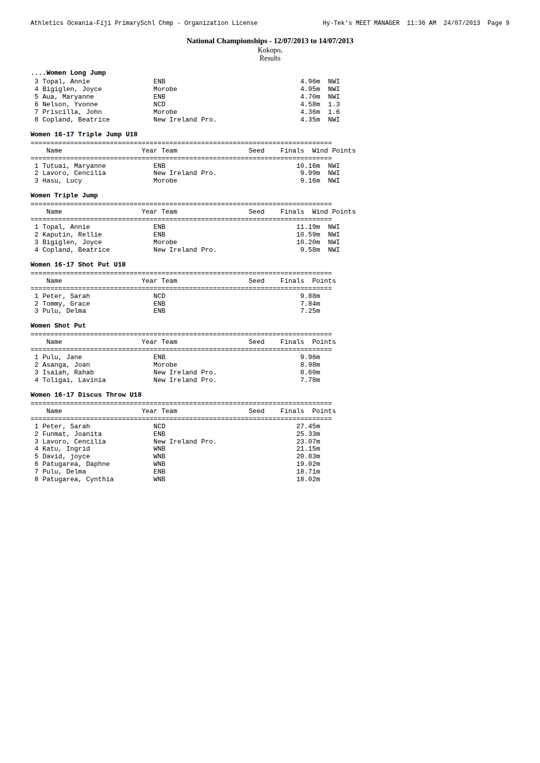Athletics Oceania-Fiji PrimarySchl Chmp - Organization License Hy-Tek's MEET MANAGER 11:36 AM 24/07/2013 Page 9
National Championships - 12/07/2013 to 14/07/2013
Kokopo,
Results
....Women Long Jump
 3 Topal, Annie                ENB                                  4.96m  NWI
 4 Bigiglen, Joyce             Morobe                               4.95m  NWI
 5 Aua, Maryanne               ENB                                  4.70m  NWI
 6 Nelson, Yvonne              NCD                                  4.58m  1.3
 7 Priscilla, John             Morobe                               4.36m  1.6
 8 Copland, Beatrice           New Ireland Pro.                     4.35m  NWI
Women 16-17 Triple Jump U18
============================================================================
    Name                    Year Team                  Seed    Finals  Wind Points
============================================================================
 1 Tutuai, Maryanne            ENB                                 10.16m  NWI
 2 Lavoro, Cencilia            New Ireland Pro.                     9.99m  NWI
 3 Hasu, Lucy                  Morobe                               9.16m  NWI
Women Triple Jump
============================================================================
    Name                    Year Team                  Seed    Finals  Wind Points
============================================================================
 1 Topal, Annie                ENB                                 11.19m  NWI
 2 Kaputin, Rellie             ENB                                 10.59m  NWI
 3 Bigiglen, Joyce             Morobe                              10.20m  NWI
 4 Copland, Beatrice           New Ireland Pro.                     9.58m  NWI
Women 16-17 Shot Put U18
============================================================================
    Name                    Year Team                  Seed    Finals  Points
============================================================================
 1 Peter, Sarah                NCD                                  9.88m
 2 Tommy, Grace                ENB                                  7.84m
 3 Pulu, Delma                 ENB                                  7.25m
Women Shot Put
============================================================================
    Name                    Year Team                  Seed    Finals  Points
============================================================================
 1 Pulu, Jane                  ENB                                  9.96m
 2 Asanga, Joan                Morobe                               8.98m
 3 Isaiah, Rahab               New Ireland Pro.                     8.60m
 4 Toligai, Lavinia            New Ireland Pro.                     7.78m
Women 16-17 Discus Throw U18
============================================================================
    Name                    Year Team                  Seed    Finals  Points
============================================================================
 1 Peter, Sarah                NCD                                 27.45m
 2 Funmat, Joanita             ENB                                 25.33m
 3 Lavoro, Cencilia            New Ireland Pro.                    23.07m
 4 Katu, Ingrid                WNB                                 21.15m
 5 David, joyce                WNB                                 20.83m
 6 Patugarea, Daphne           WNB                                 19.02m
 7 Pulu, Delma                 ENB                                 18.71m
 8 Patugarea, Cynthia          WNB                                 18.02m